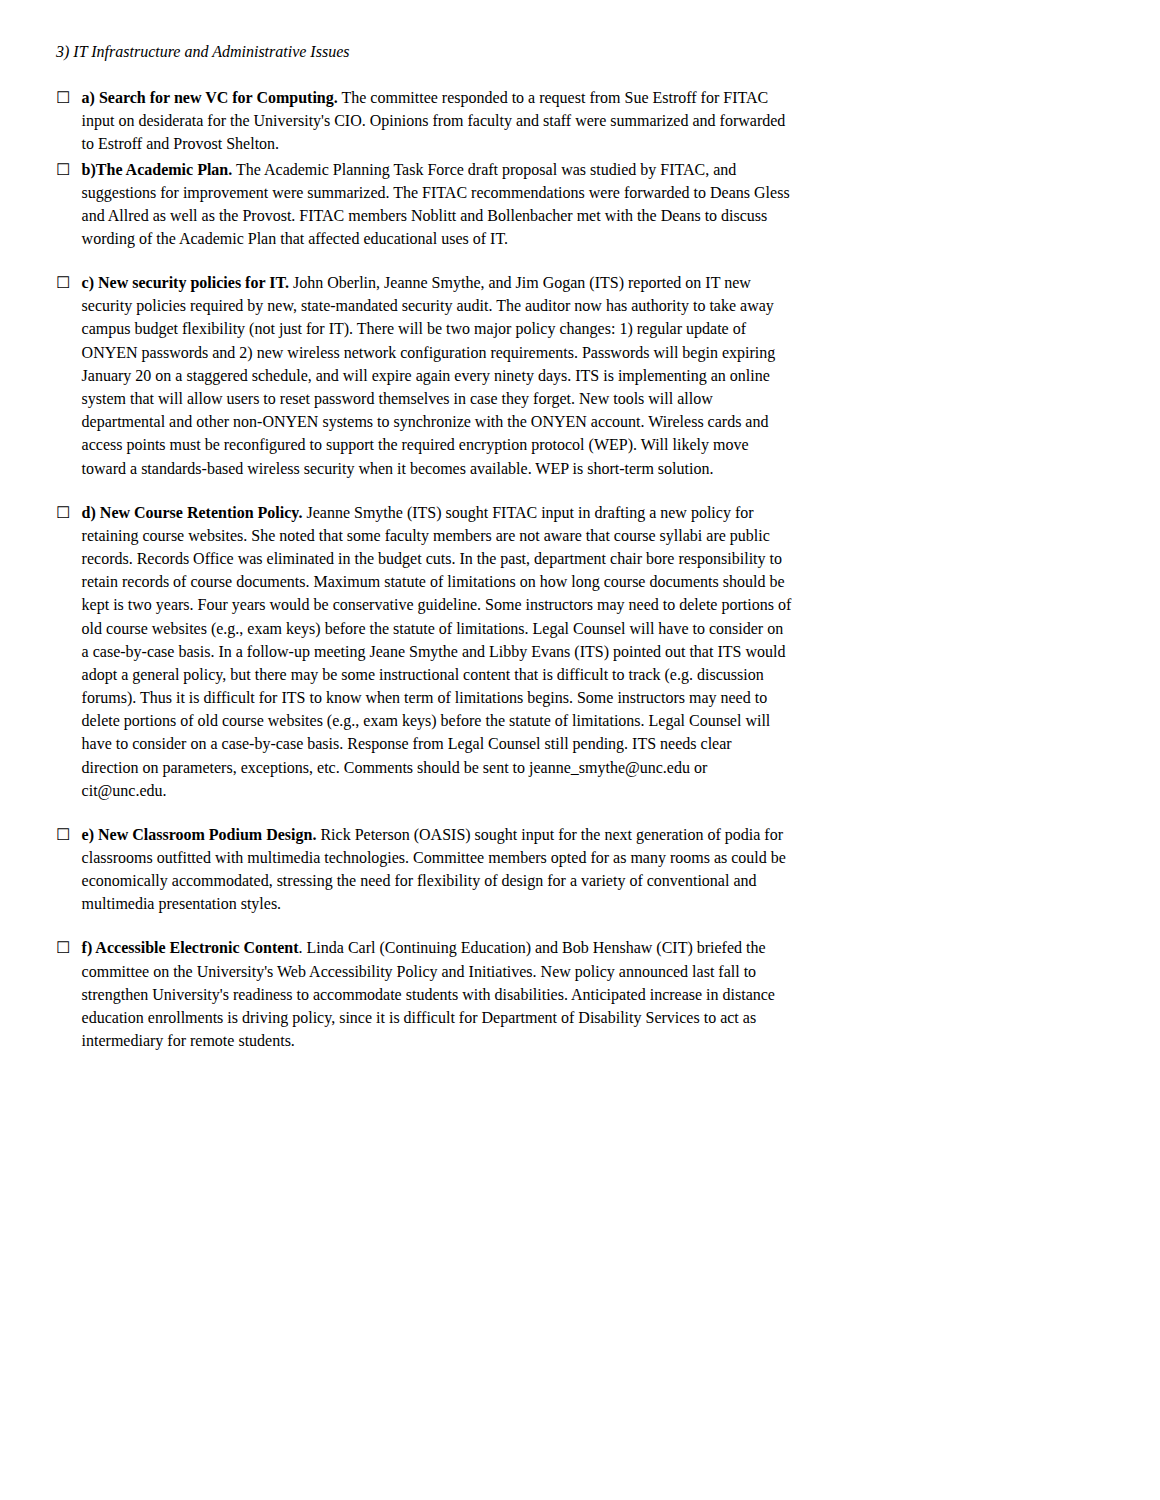3) IT Infrastructure and Administrative Issues
☐ a) Search for new VC for Computing. The committee responded to a request from Sue Estroff for FITAC input on desiderata for the University's CIO. Opinions from faculty and staff were summarized and forwarded to Estroff and Provost Shelton.
☐ b)The Academic Plan. The Academic Planning Task Force draft proposal was studied by FITAC, and suggestions for improvement were summarized. The FITAC recommendations were forwarded to Deans Gless and Allred as well as the Provost. FITAC members Noblitt and Bollenbacher met with the Deans to discuss wording of the Academic Plan that affected educational uses of IT.
☐ c) New security policies for IT. John Oberlin, Jeanne Smythe, and Jim Gogan (ITS) reported on IT new security policies required by new, state-mandated security audit. The auditor now has authority to take away campus budget flexibility (not just for IT). There will be two major policy changes: 1) regular update of ONYEN passwords and 2) new wireless network configuration requirements. Passwords will begin expiring January 20 on a staggered schedule, and will expire again every ninety days. ITS is implementing an online system that will allow users to reset password themselves in case they forget. New tools will allow departmental and other non-ONYEN systems to synchronize with the ONYEN account. Wireless cards and access points must be reconfigured to support the required encryption protocol (WEP). Will likely move toward a standards-based wireless security when it becomes available. WEP is short-term solution.
☐ d) New Course Retention Policy. Jeanne Smythe (ITS) sought FITAC input in drafting a new policy for retaining course websites. She noted that some faculty members are not aware that course syllabi are public records. Records Office was eliminated in the budget cuts. In the past, department chair bore responsibility to retain records of course documents. Maximum statute of limitations on how long course documents should be kept is two years. Four years would be conservative guideline. Some instructors may need to delete portions of old course websites (e.g., exam keys) before the statute of limitations. Legal Counsel will have to consider on a case-by-case basis. In a follow-up meeting Jeane Smythe and Libby Evans (ITS) pointed out that ITS would adopt a general policy, but there may be some instructional content that is difficult to track (e.g. discussion forums). Thus it is difficult for ITS to know when term of limitations begins. Some instructors may need to delete portions of old course websites (e.g., exam keys) before the statute of limitations. Legal Counsel will have to consider on a case-by-case basis. Response from Legal Counsel still pending. ITS needs clear direction on parameters, exceptions, etc. Comments should be sent to jeanne_smythe@unc.edu or cit@unc.edu.
☐ e) New Classroom Podium Design. Rick Peterson (OASIS) sought input for the next generation of podia for classrooms outfitted with multimedia technologies. Committee members opted for as many rooms as could be economically accommodated, stressing the need for flexibility of design for a variety of conventional and multimedia presentation styles.
☐ f) Accessible Electronic Content. Linda Carl (Continuing Education) and Bob Henshaw (CIT) briefed the committee on the University's Web Accessibility Policy and Initiatives. New policy announced last fall to strengthen University's readiness to accommodate students with disabilities. Anticipated increase in distance education enrollments is driving policy, since it is difficult for Department of Disability Services to act as intermediary for remote students.